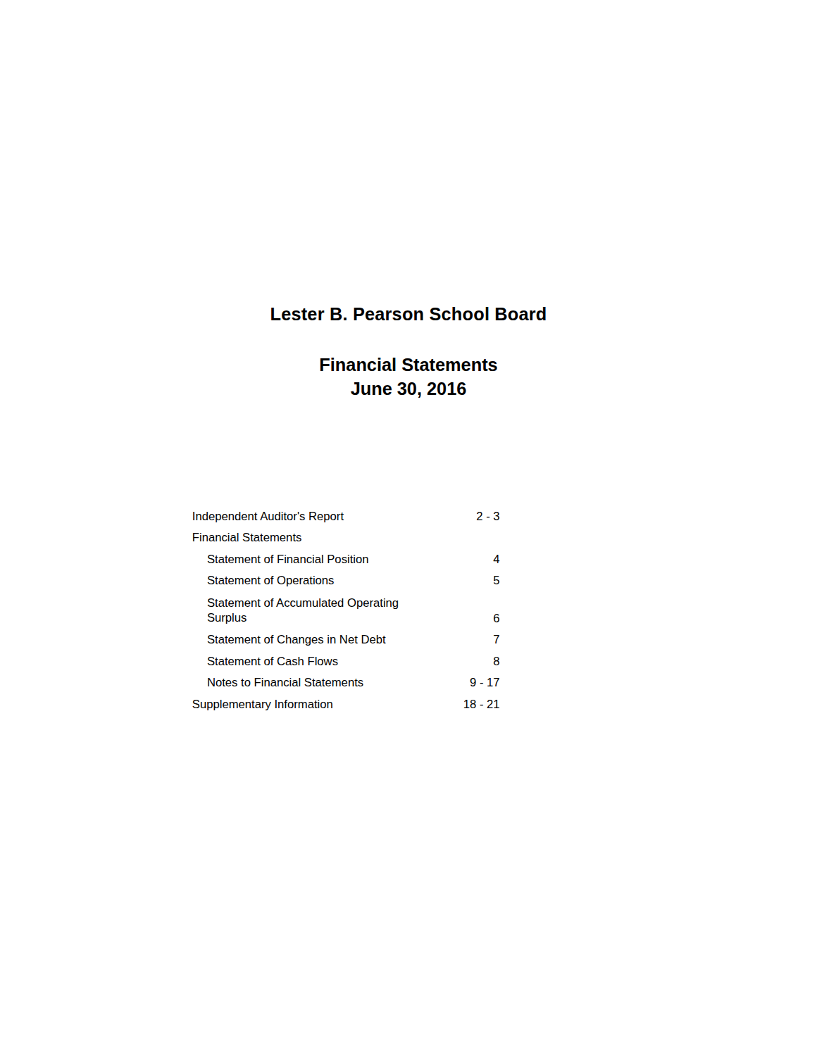Lester B. Pearson School Board
Financial Statements
June 30, 2016
| Independent Auditor's Report | 2 - 3 |
| Financial Statements | |
| Statement of Financial Position | 4 |
| Statement of Operations | 5 |
| Statement of Accumulated Operating Surplus | 6 |
| Statement of Changes in Net Debt | 7 |
| Statement of Cash Flows | 8 |
| Notes to Financial Statements | 9 - 17 |
| Supplementary Information | 18 - 21 |